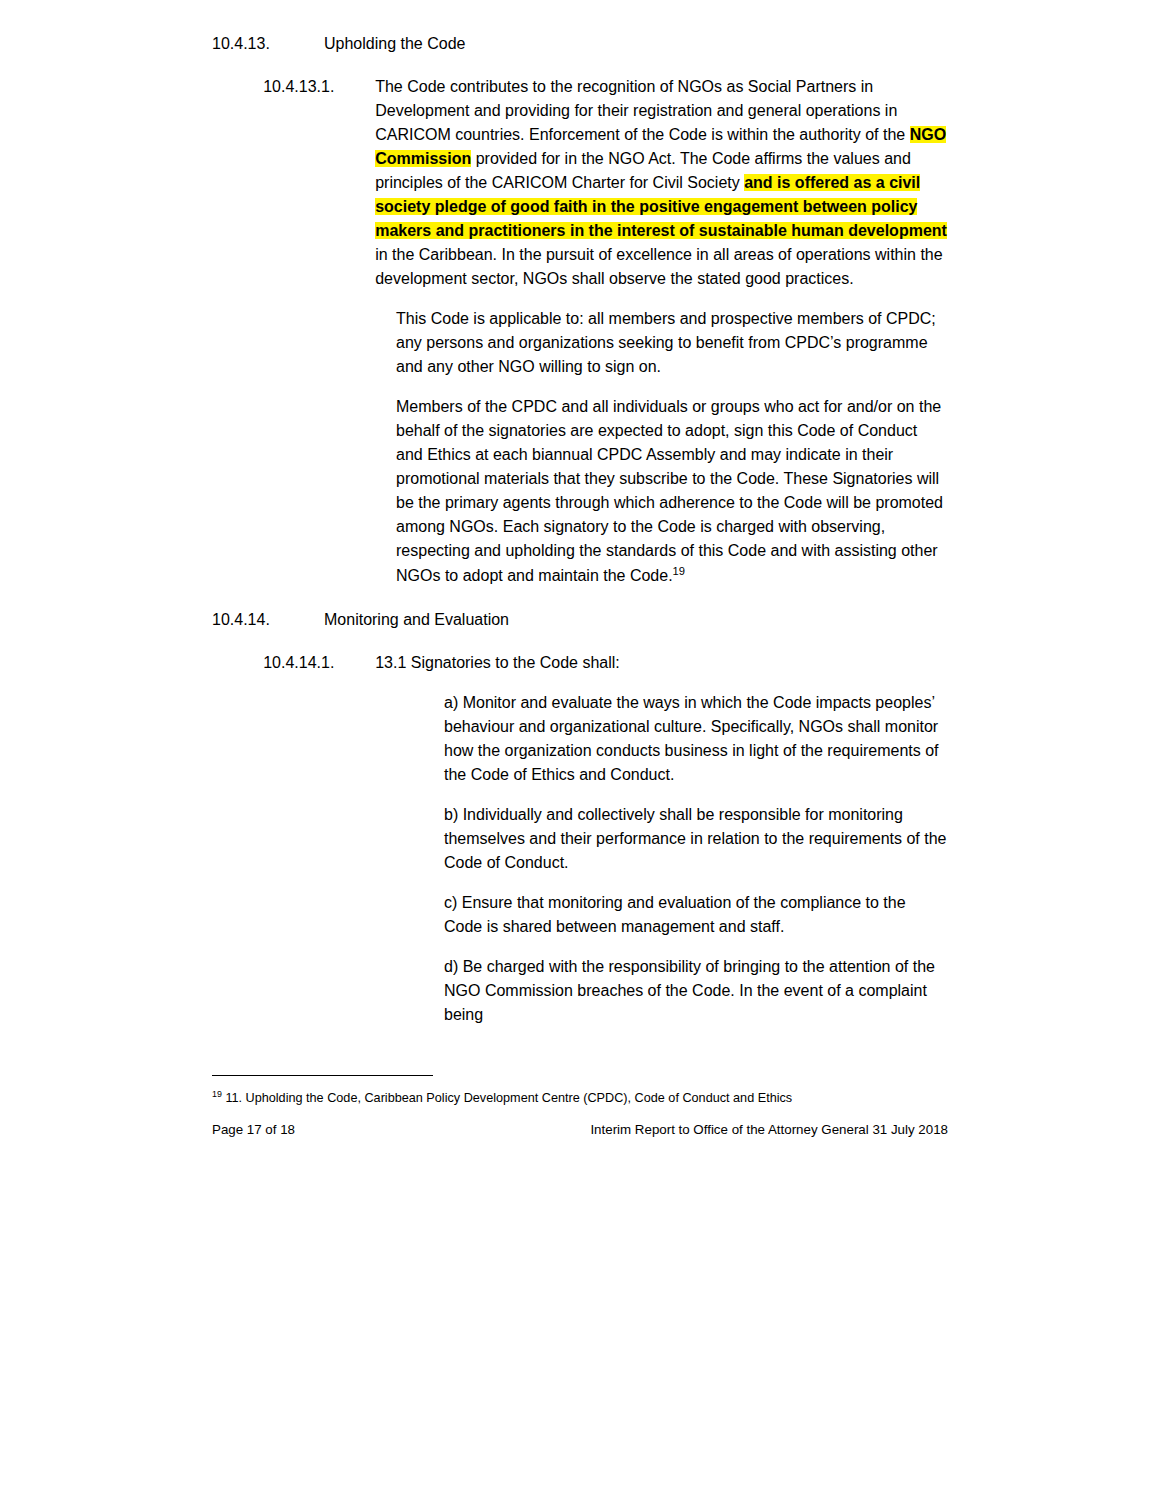10.4.13. Upholding the Code
10.4.13.1. The Code contributes to the recognition of NGOs as Social Partners in Development and providing for their registration and general operations in CARICOM countries. Enforcement of the Code is within the authority of the NGO Commission provided for in the NGO Act. The Code affirms the values and principles of the CARICOM Charter for Civil Society and is offered as a civil society pledge of good faith in the positive engagement between policy makers and practitioners in the interest of sustainable human development in the Caribbean. In the pursuit of excellence in all areas of operations within the development sector, NGOs shall observe the stated good practices.
This Code is applicable to: all members and prospective members of CPDC; any persons and organizations seeking to benefit from CPDC’s programme and any other NGO willing to sign on.
Members of the CPDC and all individuals or groups who act for and/or on the behalf of the signatories are expected to adopt, sign this Code of Conduct and Ethics at each biannual CPDC Assembly and may indicate in their promotional materials that they subscribe to the Code. These Signatories will be the primary agents through which adherence to the Code will be promoted among NGOs. Each signatory to the Code is charged with observing, respecting and upholding the standards of this Code and with assisting other NGOs to adopt and maintain the Code.19
10.4.14. Monitoring and Evaluation
10.4.14.1. 13.1 Signatories to the Code shall:
a) Monitor and evaluate the ways in which the Code impacts peoples’ behaviour and organizational culture. Specifically, NGOs shall monitor how the organization conducts business in light of the requirements of the Code of Ethics and Conduct.
b) Individually and collectively shall be responsible for monitoring themselves and their performance in relation to the requirements of the Code of Conduct.
c) Ensure that monitoring and evaluation of the compliance to the Code is shared between management and staff.
d) Be charged with the responsibility of bringing to the attention of the NGO Commission breaches of the Code. In the event of a complaint being
19 11. Upholding the Code, Caribbean Policy Development Centre (CPDC), Code of Conduct and Ethics
Page 17 of 18 Interim Report to Office of the Attorney General 31 July 2018